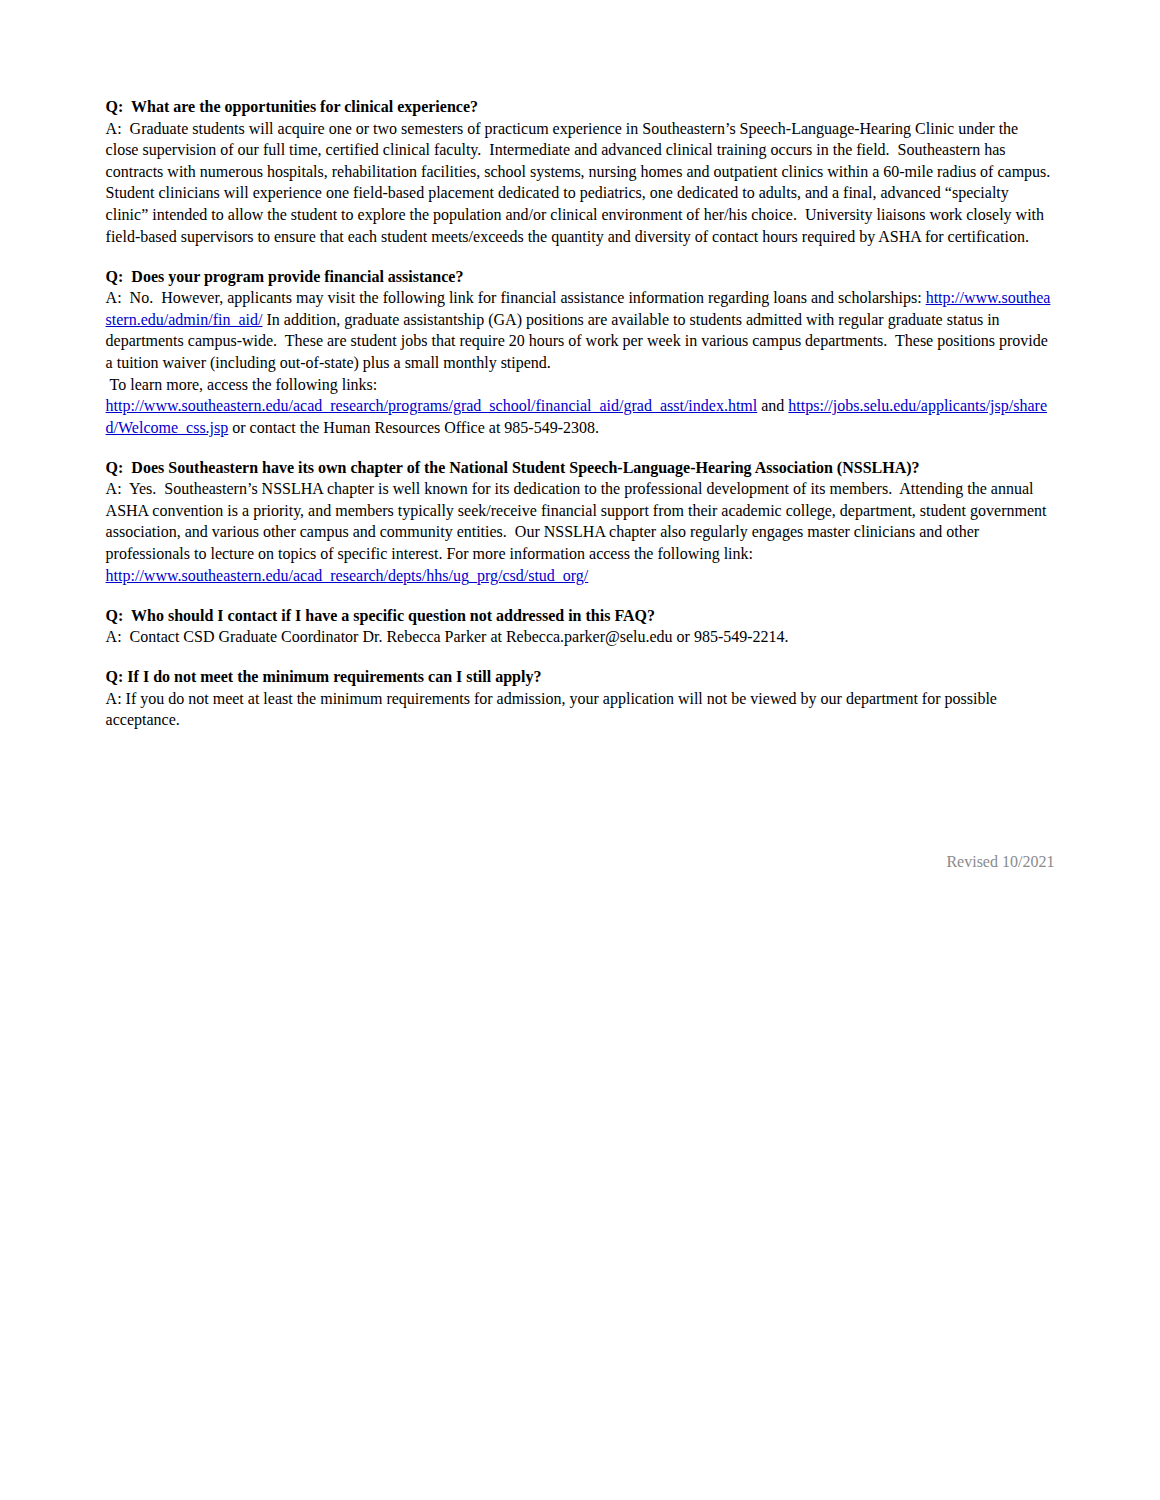Q: What are the opportunities for clinical experience?
A: Graduate students will acquire one or two semesters of practicum experience in Southeastern’s Speech-Language-Hearing Clinic under the close supervision of our full time, certified clinical faculty. Intermediate and advanced clinical training occurs in the field. Southeastern has contracts with numerous hospitals, rehabilitation facilities, school systems, nursing homes and outpatient clinics within a 60-mile radius of campus. Student clinicians will experience one field-based placement dedicated to pediatrics, one dedicated to adults, and a final, advanced “specialty clinic” intended to allow the student to explore the population and/or clinical environment of her/his choice. University liaisons work closely with field-based supervisors to ensure that each student meets/exceeds the quantity and diversity of contact hours required by ASHA for certification.
Q: Does your program provide financial assistance?
A: No. However, applicants may visit the following link for financial assistance information regarding loans and scholarships: http://www.southeastern.edu/admin/fin_aid/ In addition, graduate assistantship (GA) positions are available to students admitted with regular graduate status in departments campus-wide. These are student jobs that require 20 hours of work per week in various campus departments. These positions provide a tuition waiver (including out-of-state) plus a small monthly stipend.
To learn more, access the following links:
http://www.southeastern.edu/acad_research/programs/grad_school/financial_aid/grad_asst/index.html and https://jobs.selu.edu/applicants/jsp/shared/Welcome_css.jsp or contact the Human Resources Office at 985-549-2308.
Q: Does Southeastern have its own chapter of the National Student Speech-Language-Hearing Association (NSSLHA)?
A: Yes. Southeastern’s NSSLHA chapter is well known for its dedication to the professional development of its members. Attending the annual ASHA convention is a priority, and members typically seek/receive financial support from their academic college, department, student government association, and various other campus and community entities. Our NSSLHA chapter also regularly engages master clinicians and other professionals to lecture on topics of specific interest. For more information access the following link:
http://www.southeastern.edu/acad_research/depts/hhs/ug_prg/csd/stud_org/
Q: Who should I contact if I have a specific question not addressed in this FAQ?
A: Contact CSD Graduate Coordinator Dr. Rebecca Parker at Rebecca.parker@selu.edu or 985-549-2214.
Q: If I do not meet the minimum requirements can I still apply?
A: If you do not meet at least the minimum requirements for admission, your application will not be viewed by our department for possible acceptance.
Revised 10/2021